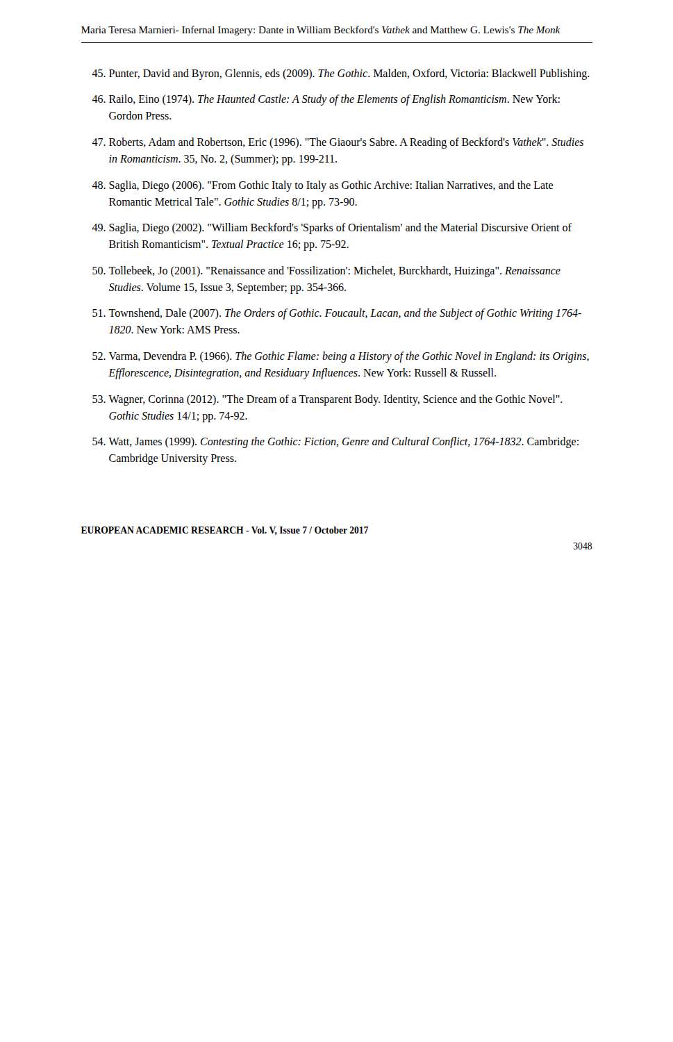Maria Teresa Marnieri- Infernal Imagery: Dante in William Beckford's Vathek and Matthew G. Lewis's The Monk
Punter, David and Byron, Glennis, eds (2009). The Gothic. Malden, Oxford, Victoria: Blackwell Publishing.
Railo, Eino (1974). The Haunted Castle: A Study of the Elements of English Romanticism. New York: Gordon Press.
Roberts, Adam and Robertson, Eric (1996). "The Giaour's Sabre. A Reading of Beckford's Vathek". Studies in Romanticism. 35, No. 2, (Summer); pp. 199-211.
Saglia, Diego (2006). "From Gothic Italy to Italy as Gothic Archive: Italian Narratives, and the Late Romantic Metrical Tale". Gothic Studies 8/1; pp. 73-90.
Saglia, Diego (2002). "William Beckford's 'Sparks of Orientalism' and the Material Discursive Orient of British Romanticism". Textual Practice 16; pp. 75-92.
Tollebeek, Jo (2001). "Renaissance and 'Fossilization': Michelet, Burckhardt, Huizinga". Renaissance Studies. Volume 15, Issue 3, September; pp. 354-366.
Townshend, Dale (2007). The Orders of Gothic. Foucault, Lacan, and the Subject of Gothic Writing 1764-1820. New York: AMS Press.
Varma, Devendra P. (1966). The Gothic Flame: being a History of the Gothic Novel in England: its Origins, Efflorescence, Disintegration, and Residuary Influences. New York: Russell & Russell.
Wagner, Corinna (2012). "The Dream of a Transparent Body. Identity, Science and the Gothic Novel". Gothic Studies 14/1; pp. 74-92.
Watt, James (1999). Contesting the Gothic: Fiction, Genre and Cultural Conflict, 1764-1832. Cambridge: Cambridge University Press.
EUROPEAN ACADEMIC RESEARCH - Vol. V, Issue 7 / October 2017
3048